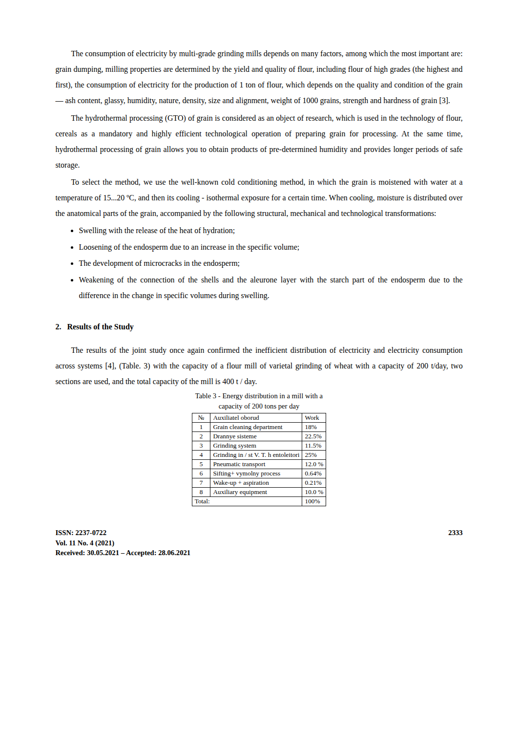The consumption of electricity by multi-grade grinding mills depends on many factors, among which the most important are: grain dumping, milling properties are determined by the yield and quality of flour, including flour of high grades (the highest and first), the consumption of electricity for the production of 1 ton of flour, which depends on the quality and condition of the grain — ash content, glassy, humidity, nature, density, size and alignment, weight of 1000 grains, strength and hardness of grain [3].
The hydrothermal processing (GTO) of grain is considered as an object of research, which is used in the technology of flour, cereals as a mandatory and highly efficient technological operation of preparing grain for processing. At the same time, hydrothermal processing of grain allows you to obtain products of pre-determined humidity and provides longer periods of safe storage.
To select the method, we use the well-known cold conditioning method, in which the grain is moistened with water at a temperature of 15...20 ºC, and then its cooling - isothermal exposure for a certain time. When cooling, moisture is distributed over the anatomical parts of the grain, accompanied by the following structural, mechanical and technological transformations:
Swelling with the release of the heat of hydration;
Loosening of the endosperm due to an increase in the specific volume;
The development of microcracks in the endosperm;
Weakening of the connection of the shells and the aleurone layer with the starch part of the endosperm due to the difference in the change in specific volumes during swelling.
2. Results of the Study
The results of the joint study once again confirmed the inefficient distribution of electricity and electricity consumption across systems [4], (Table. 3) with the capacity of a flour mill of varietal grinding of wheat with a capacity of 200 t/day, two sections are used, and the total capacity of the mill is 400 t / day.
Table 3 - Energy distribution in a mill with a capacity of 200 tons per day
| № | Auxiliatel oborud | Work |
| 1 | Grain cleaning department | 18% |
| 2 | Drannye sisteme | 22.5% |
| 3 | Grinding system | 11.5% |
| 4 | Grinding in / st V. T. h entoleitori | 25% |
| 5 | Pneumatic transport | 12.0 % |
| 6 | Sifting+ vymolny process | 0.64% |
| 7 | Wake-up + aspiration | 0.21% |
| 8 | Auxiliary equipment | 10.0 % |
| Total: | 100% |
2333
ISSN: 2237-0722
Vol. 11 No. 4 (2021)
Received: 30.05.2021 – Accepted: 28.06.2021